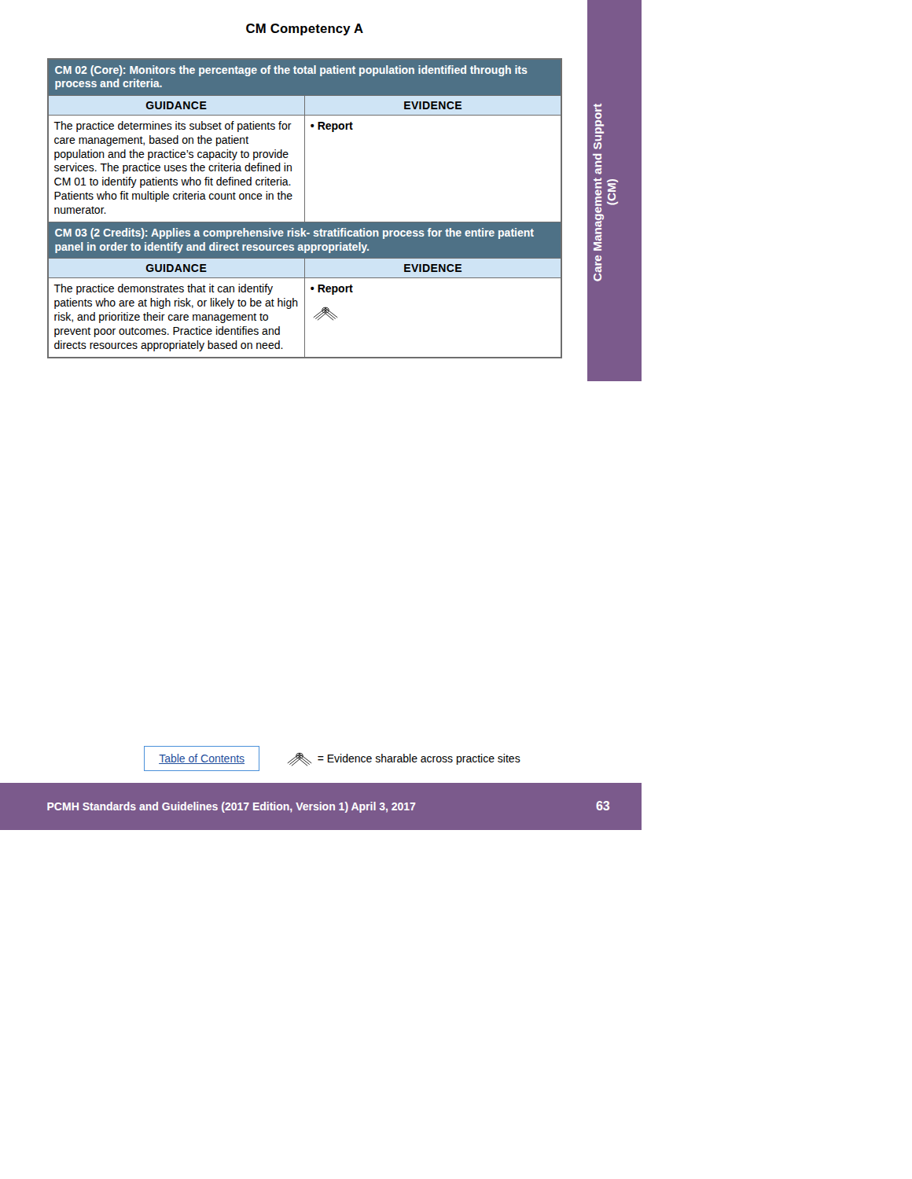Care Management and Support
(CM)
CM Competency A
| CM 02 (Core): Monitors the percentage of the total patient population identified through its process and criteria. |
| GUIDANCE | EVIDENCE |
| The practice determines its subset of patients for care management, based on the patient population and the practice’s capacity to provide services. The practice uses the criteria defined in CM 01 to identify patients who fit defined criteria. Patients who fit multiple criteria count once in the numerator. | Report |
| CM 03 (2 Credits): Applies a comprehensive risk- stratification process for the entire patient panel in order to identify and direct resources appropriately. |
| GUIDANCE | EVIDENCE |
| The practice demonstrates that it can identify patients who are at high risk, or likely to be at high risk, and prioritize their care management to prevent poor outcomes. Practice identifies and directs resources appropriately based on need. | Report |
Table of Contents
= Evidence sharable across practice sites
PCMH Standards and Guidelines (2017 Edition, Version 1) April 3, 2017 63